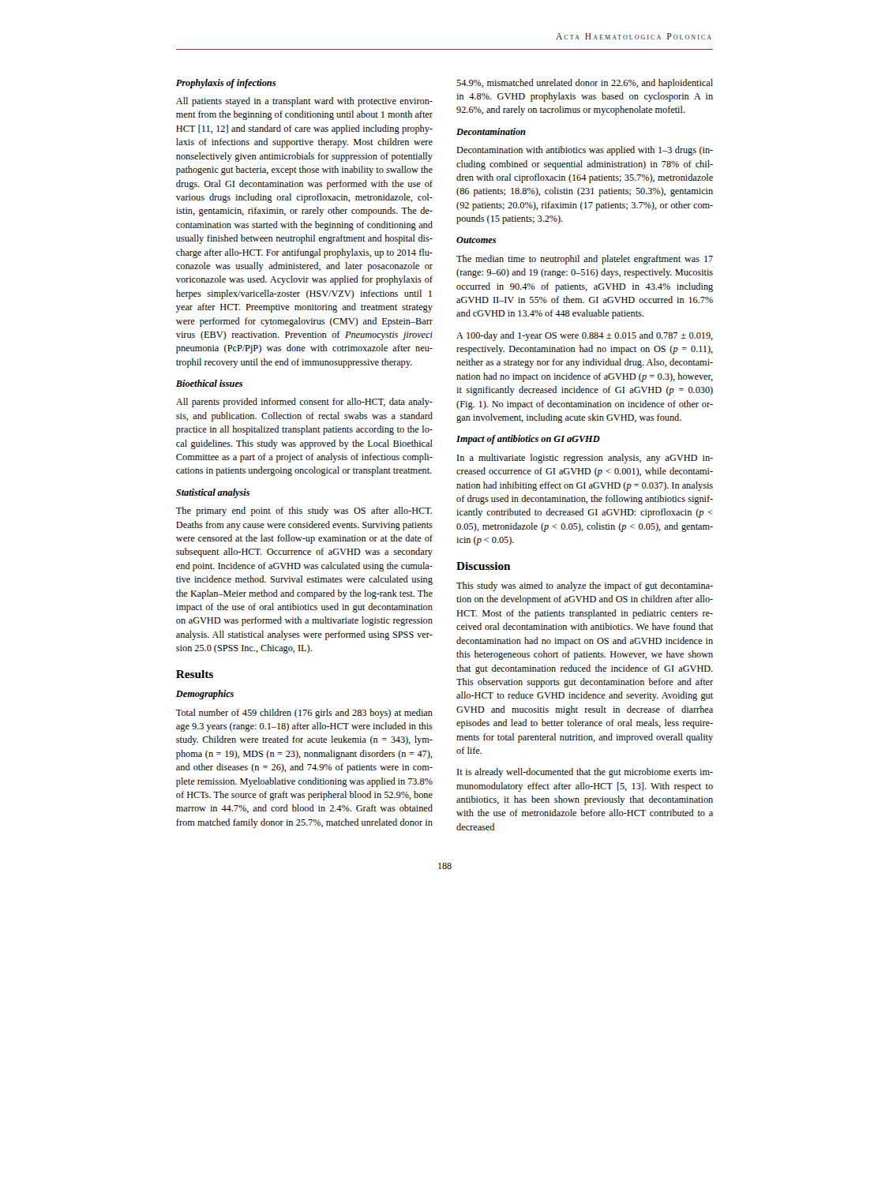Acta Haematologica Polonica
Prophylaxis of infections
All patients stayed in a transplant ward with protective environment from the beginning of conditioning until about 1 month after HCT [11, 12] and standard of care was applied including prophylaxis of infections and supportive therapy. Most children were nonselectively given antimicrobials for suppression of potentially pathogenic gut bacteria, except those with inability to swallow the drugs. Oral GI decontamination was performed with the use of various drugs including oral ciprofloxacin, metronidazole, colistin, gentamicin, rifaximin, or rarely other compounds. The decontamination was started with the beginning of conditioning and usually finished between neutrophil engraftment and hospital discharge after allo-HCT. For antifungal prophylaxis, up to 2014 fluconazole was usually administered, and later posaconazole or voriconazole was used. Acyclovir was applied for prophylaxis of herpes simplex/varicella-zoster (HSV/VZV) infections until 1 year after HCT. Preemptive monitoring and treatment strategy were performed for cytomegalovirus (CMV) and Epstein–Barr virus (EBV) reactivation. Prevention of Pneumocystis jiroveci pneumonia (PcP/PjP) was done with cotrimoxazole after neutrophil recovery until the end of immunosuppressive therapy.
Bioethical issues
All parents provided informed consent for allo-HCT, data analysis, and publication. Collection of rectal swabs was a standard practice in all hospitalized transplant patients according to the local guidelines. This study was approved by the Local Bioethical Committee as a part of a project of analysis of infectious complications in patients undergoing oncological or transplant treatment.
Statistical analysis
The primary end point of this study was OS after allo-HCT. Deaths from any cause were considered events. Surviving patients were censored at the last follow-up examination or at the date of subsequent allo-HCT. Occurrence of aGVHD was a secondary end point. Incidence of aGVHD was calculated using the cumulative incidence method. Survival estimates were calculated using the Kaplan–Meier method and compared by the log-rank test. The impact of the use of oral antibiotics used in gut decontamination on aGVHD was performed with a multivariate logistic regression analysis. All statistical analyses were performed using SPSS version 25.0 (SPSS Inc., Chicago, IL).
Results
Demographics
Total number of 459 children (176 girls and 283 boys) at median age 9.3 years (range: 0.1–18) after allo-HCT were included in this study. Children were treated for acute leukemia (n = 343), lymphoma (n = 19), MDS (n = 23), nonmalignant disorders (n = 47), and other diseases (n = 26), and 74.9% of patients were in complete remission. Myeloablative conditioning was applied in 73.8% of HCTs. The source of graft was peripheral blood in 52.9%, bone marrow in 44.7%, and cord blood in 2.4%. Graft was obtained from matched family donor in 25.7%, matched unrelated donor in 54.9%, mismatched unrelated donor in 22.6%, and haploidentical in 4.8%. GVHD prophylaxis was based on cyclosporin A in 92.6%, and rarely on tacrolimus or mycophenolate mofetil.
Decontamination
Decontamination with antibiotics was applied with 1–3 drugs (including combined or sequential administration) in 78% of children with oral ciprofloxacin (164 patients; 35.7%), metronidazole (86 patients; 18.8%), colistin (231 patients; 50.3%), gentamicin (92 patients; 20.0%), rifaximin (17 patients; 3.7%), or other compounds (15 patients; 3.2%).
Outcomes
The median time to neutrophil and platelet engraftment was 17 (range: 9–60) and 19 (range: 0–516) days, respectively. Mucositis occurred in 90.4% of patients, aGVHD in 43.4% including aGVHD II–IV in 55% of them. GI aGVHD occurred in 16.7% and cGVHD in 13.4% of 448 evaluable patients.
A 100-day and 1-year OS were 0.884 ± 0.015 and 0.787 ± 0.019, respectively. Decontamination had no impact on OS (p = 0.11), neither as a strategy nor for any individual drug. Also, decontamination had no impact on incidence of aGVHD (p = 0.3), however, it significantly decreased incidence of GI aGVHD (p = 0.030) (Fig. 1). No impact of decontamination on incidence of other organ involvement, including acute skin GVHD, was found.
Impact of antibiotics on GI aGVHD
In a multivariate logistic regression analysis, any aGVHD increased occurrence of GI aGVHD (p < 0.001), while decontamination had inhibiting effect on GI aGVHD (p = 0.037). In analysis of drugs used in decontamination, the following antibiotics significantly contributed to decreased GI aGVHD: ciprofloxacin (p < 0.05), metronidazole (p < 0.05), colistin (p < 0.05), and gentamicin (p < 0.05).
Discussion
This study was aimed to analyze the impact of gut decontamination on the development of aGVHD and OS in children after allo-HCT. Most of the patients transplanted in pediatric centers received oral decontamination with antibiotics. We have found that decontamination had no impact on OS and aGVHD incidence in this heterogeneous cohort of patients. However, we have shown that gut decontamination reduced the incidence of GI aGVHD. This observation supports gut decontamination before and after allo-HCT to reduce GVHD incidence and severity. Avoiding gut GVHD and mucositis might result in decrease of diarrhea episodes and lead to better tolerance of oral meals, less requirements for total parenteral nutrition, and improved overall quality of life.
It is already well-documented that the gut microbiome exerts immunomodulatory effect after allo-HCT [5, 13]. With respect to antibiotics, it has been shown previously that decontamination with the use of metronidazole before allo-HCT contributed to a decreased
188